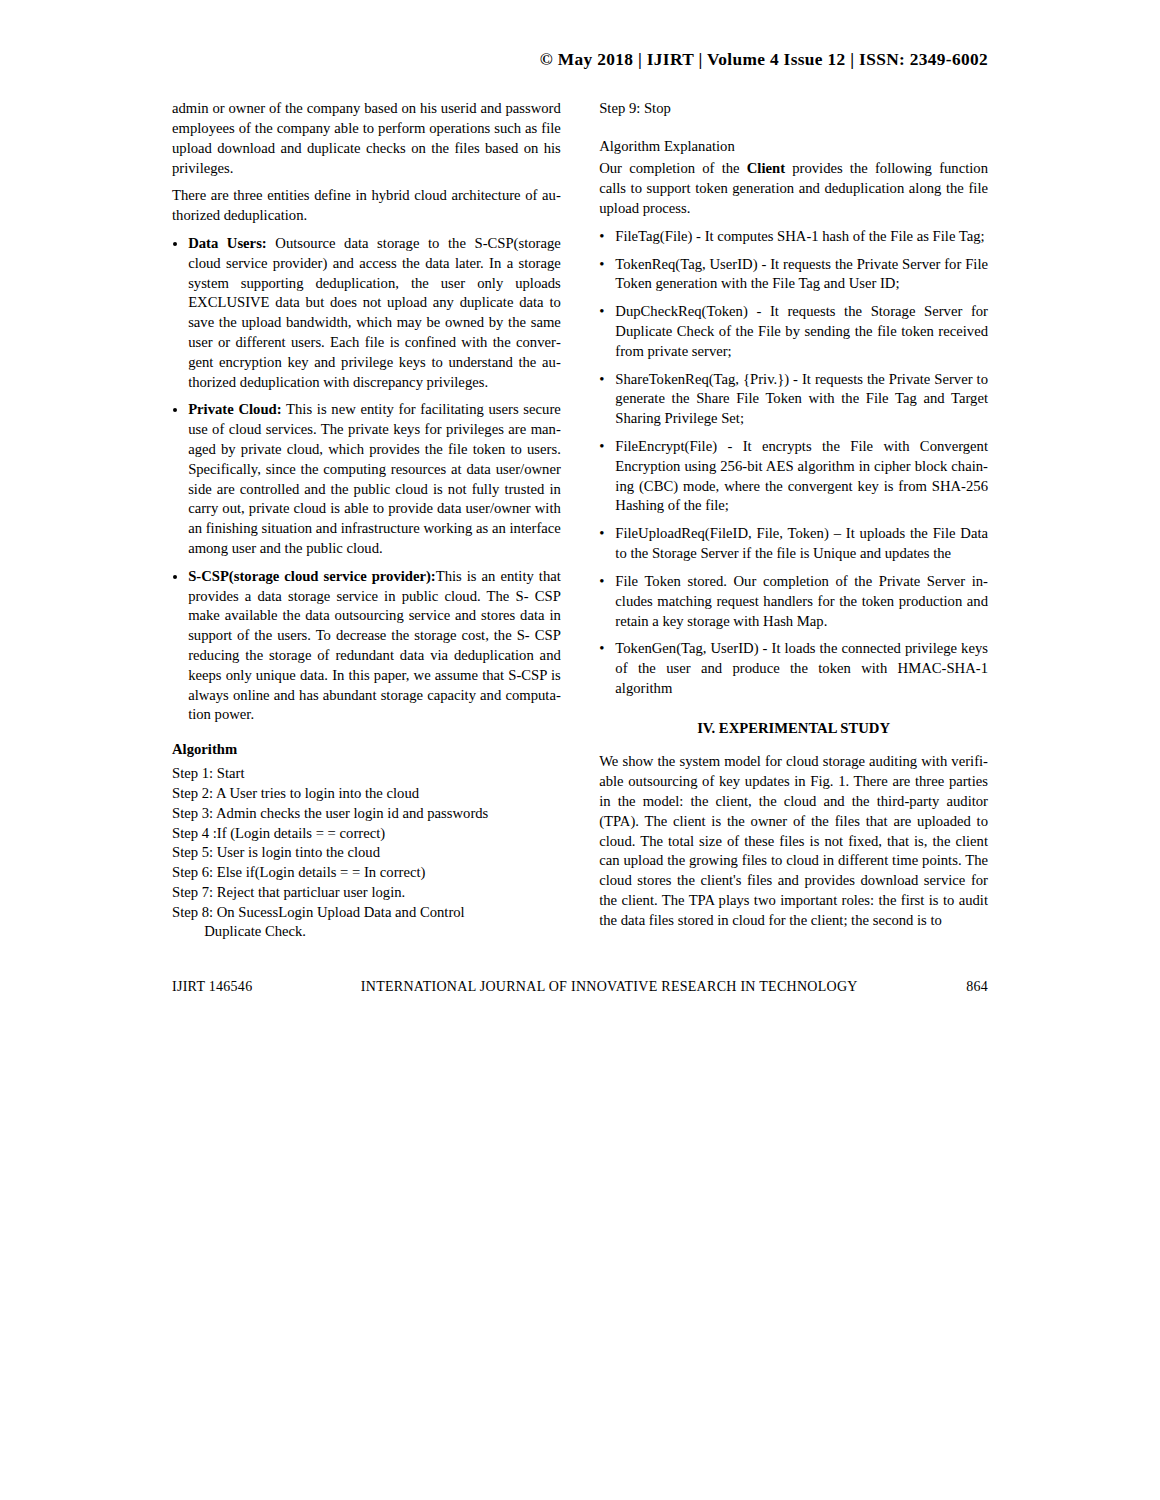© May 2018 | IJIRT | Volume 4 Issue 12 | ISSN: 2349-6002
admin or owner of the company based on his userid and password employees of the company able to perform operations such as file upload download and duplicate checks on the files based on his privileges.
There are three entities define in hybrid cloud architecture of authorized deduplication.
Data Users: Outsource data storage to the S-CSP(storage cloud service provider) and access the data later. In a storage system supporting deduplication, the user only uploads EXCLUSIVE data but does not upload any duplicate data to save the upload bandwidth, which may be owned by the same user or different users. Each file is confined with the convergent encryption key and privilege keys to understand the authorized deduplication with discrepancy privileges.
Private Cloud: This is new entity for facilitating users secure use of cloud services. The private keys for privileges are managed by private cloud, which provides the file token to users. Specifically, since the computing resources at data user/owner side are controlled and the public cloud is not fully trusted in carry out, private cloud is able to provide data user/owner with an finishing situation and infrastructure working as an interface among user and the public cloud.
S-CSP(storage cloud service provider): This is an entity that provides a data storage service in public cloud. The S- CSP make available the data outsourcing service and stores data in support of the users. To decrease the storage cost, the S- CSP reducing the storage of redundant data via deduplication and keeps only unique data. In this paper, we assume that S-CSP is always online and has abundant storage capacity and computation power.
Algorithm
Step 1: Start
Step 2: A User tries to login into the cloud
Step 3: Admin checks the user login id and passwords
Step 4 :If (Login details = = correct)
Step 5: User is login tinto the cloud
Step 6: Else if(Login details = = In correct)
Step 7: Reject that particluar user login.
Step 8: On SucessLogin Upload Data and Control
Duplicate Check.
Step 9: Stop
Algorithm Explanation
Our completion of the Client provides the following function calls to support token generation and deduplication along the file upload process.
FileTag(File) - It computes SHA-1 hash of the File as File Tag;
TokenReq(Tag, UserID) - It requests the Private Server for File Token generation with the File Tag and User ID;
DupCheckReq(Token) - It requests the Storage Server for Duplicate Check of the File by sending the file token received from private server;
ShareTokenReq(Tag, {Priv.}) - It requests the Private Server to generate the Share File Token with the File Tag and Target Sharing Privilege Set;
FileEncrypt(File) - It encrypts the File with Convergent Encryption using 256-bit AES algorithm in cipher block chaining (CBC) mode, where the convergent key is from SHA-256 Hashing of the file;
FileUploadReq(FileID, File, Token) – It uploads the File Data to the Storage Server if the file is Unique and updates the
File Token stored. Our completion of the Private Server includes matching request handlers for the token production and retain a key storage with Hash Map.
TokenGen(Tag, UserID) - It loads the connected privilege keys of the user and produce the token with HMAC-SHA-1 algorithm
IV. Experimental Study
We show the system model for cloud storage auditing with verifiable outsourcing of key updates in Fig. 1. There are three parties in the model: the client, the cloud and the third-party auditor (TPA). The client is the owner of the files that are uploaded to cloud. The total size of these files is not fixed, that is, the client can upload the growing files to cloud in different time points. The cloud stores the client's files and provides download service for the client. The TPA plays two important roles: the first is to audit the data files stored in cloud for the client; the second is to
IJIRT 146546 INTERNATIONAL JOURNAL OF INNOVATIVE RESEARCH IN TECHNOLOGY 864